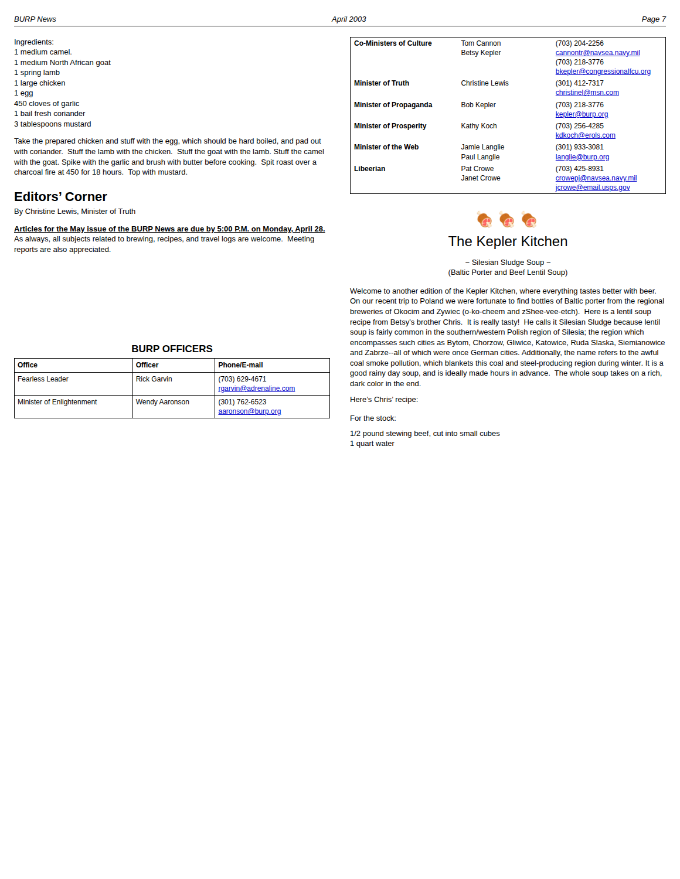BURP News April 2003 Page 7
Ingredients:
1 medium camel.
1 medium North African goat
1 spring lamb
1 large chicken
1 egg
450 cloves of garlic
1 bail fresh coriander
3 tablespoons mustard
Take the prepared chicken and stuff with the egg, which should be hard boiled, and pad out with coriander. Stuff the lamb with the chicken. Stuff the goat with the lamb. Stuff the camel with the goat. Spike with the garlic and brush with butter before cooking. Spit roast over a charcoal fire at 450 for 18 hours. Top with mustard.
Editors’ Corner
By Christine Lewis, Minister of Truth
Articles for the May issue of the BURP News are due by 5:00 P.M. on Monday, April 28. As always, all subjects related to brewing, recipes, and travel logs are welcome. Meeting reports are also appreciated.
BURP OFFICERS
| Office | Officer | Phone/E-mail |
| --- | --- | --- |
| Fearless Leader | Rick Garvin | (703) 629-4671 rgarvin@adrenaline.com |
| Minister of Enlightenment | Wendy Aaronson | (301) 762-6523 aaronson@burp.org |
| Co-Ministers of Culture | Tom Cannon Betsy Kepler | (703) 204-2256 cannontr@navsea.navy.mil (703) 218-3776 bkepler@congressionalfcu.org |
| Minister of Truth | Christine Lewis | (301) 412-7317 christinel@msn.com |
| Minister of Propaganda | Bob Kepler | (703) 218-3776 kepler@burp.org |
| Minister of Prosperity | Kathy Koch | (703) 256-4285 kdkoch@erols.com |
| Minister of the Web | Jamie Langlie Paul Langlie | (301) 933-3081 langlie@burp.org |
| Libeerian | Pat Crowe Janet Crowe | (703) 425-8931 crowepj@navsea.navy.mil jcrowe@email.usps.gov |
🍖🍖🍖
The Kepler Kitchen
~ Silesian Sludge Soup ~ (Baltic Porter and Beef Lentil Soup)
Welcome to another edition of the Kepler Kitchen, where everything tastes better with beer. On our recent trip to Poland we were fortunate to find bottles of Baltic porter from the regional breweries of Okocim and Zywiec (o-ko-cheem and zShee-vee-etch). Here is a lentil soup recipe from Betsy's brother Chris. It is really tasty! He calls it Silesian Sludge because lentil soup is fairly common in the southern/western Polish region of Silesia; the region which encompasses such cities as Bytom, Chorzow, Gliwice, Katowice, Ruda Slaska, Siemianowice and Zabrze--all of which were once German cities. Additionally, the name refers to the awful coal smoke pollution, which blankets this coal and steel-producing region during winter. It is a good rainy day soup, and is ideally made hours in advance. The whole soup takes on a rich, dark color in the end.
Here’s Chris’ recipe:
For the stock:
1/2 pound stewing beef, cut into small cubes
1 quart water